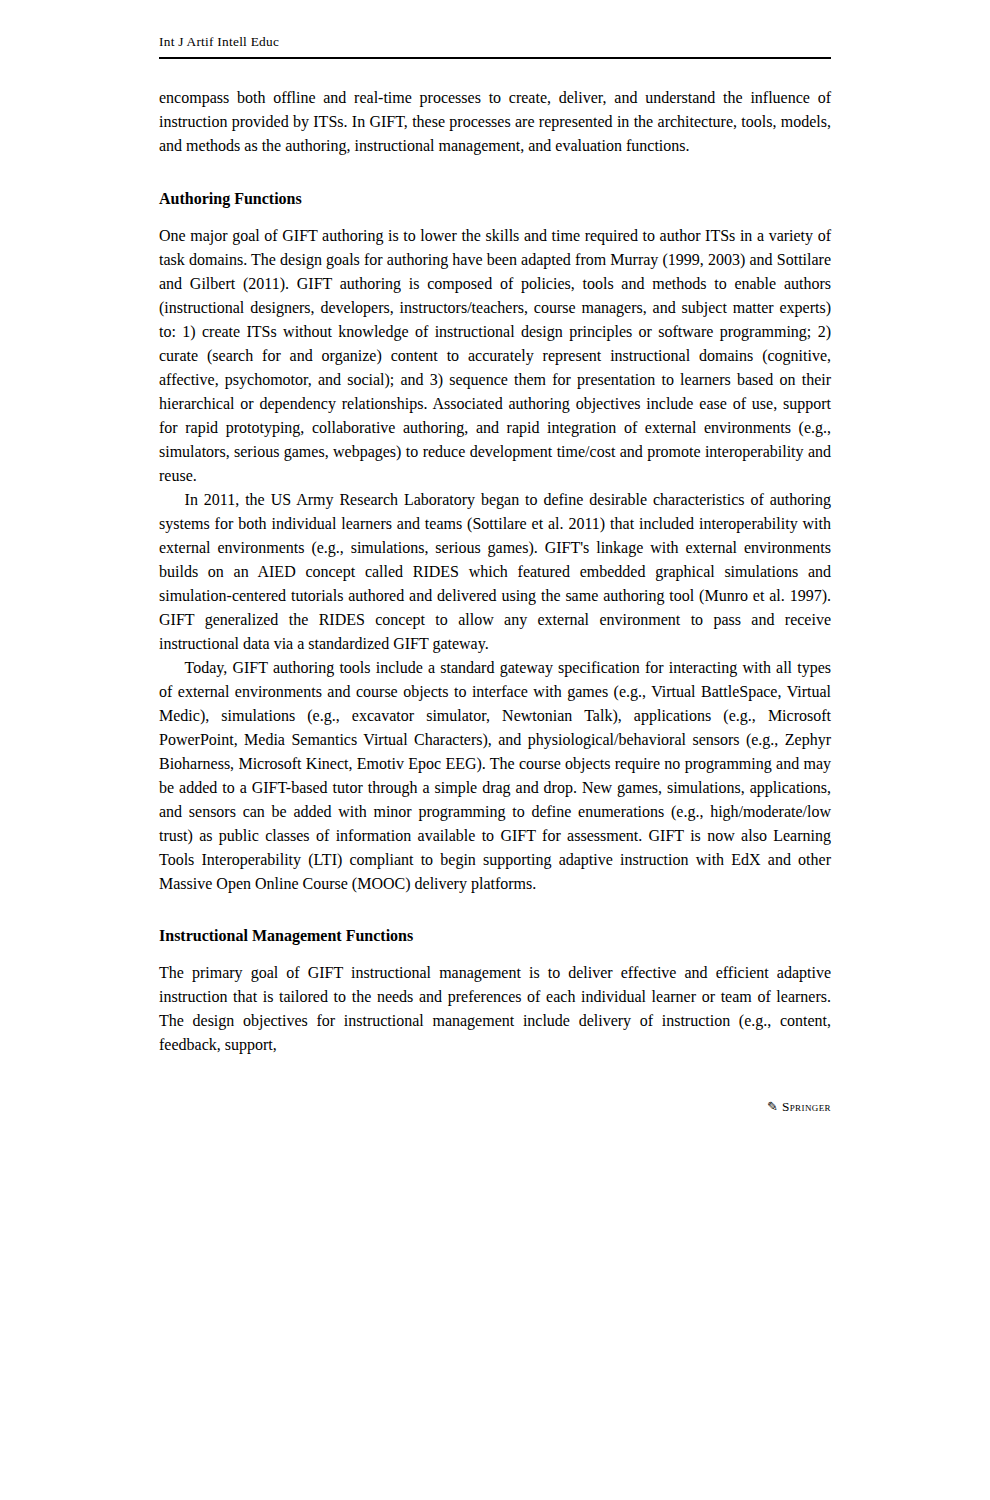Int J Artif Intell Educ
encompass both offline and real-time processes to create, deliver, and understand the influence of instruction provided by ITSs. In GIFT, these processes are represented in the architecture, tools, models, and methods as the authoring, instructional management, and evaluation functions.
Authoring Functions
One major goal of GIFT authoring is to lower the skills and time required to author ITSs in a variety of task domains. The design goals for authoring have been adapted from Murray (1999, 2003) and Sottilare and Gilbert (2011). GIFT authoring is composed of policies, tools and methods to enable authors (instructional designers, developers, instructors/teachers, course managers, and subject matter experts) to: 1) create ITSs without knowledge of instructional design principles or software programming; 2) curate (search for and organize) content to accurately represent instructional domains (cognitive, affective, psychomotor, and social); and 3) sequence them for presentation to learners based on their hierarchical or dependency relationships. Associated authoring objectives include ease of use, support for rapid prototyping, collaborative authoring, and rapid integration of external environments (e.g., simulators, serious games, webpages) to reduce development time/cost and promote interoperability and reuse.
In 2011, the US Army Research Laboratory began to define desirable characteristics of authoring systems for both individual learners and teams (Sottilare et al. 2011) that included interoperability with external environments (e.g., simulations, serious games). GIFT's linkage with external environments builds on an AIED concept called RIDES which featured embedded graphical simulations and simulation-centered tutorials authored and delivered using the same authoring tool (Munro et al. 1997). GIFT generalized the RIDES concept to allow any external environment to pass and receive instructional data via a standardized GIFT gateway.
Today, GIFT authoring tools include a standard gateway specification for interacting with all types of external environments and course objects to interface with games (e.g., Virtual BattleSpace, Virtual Medic), simulations (e.g., excavator simulator, Newtonian Talk), applications (e.g., Microsoft PowerPoint, Media Semantics Virtual Characters), and physiological/behavioral sensors (e.g., Zephyr Bioharness, Microsoft Kinect, Emotiv Epoc EEG). The course objects require no programming and may be added to a GIFT-based tutor through a simple drag and drop. New games, simulations, applications, and sensors can be added with minor programming to define enumerations (e.g., high/moderate/low trust) as public classes of information available to GIFT for assessment. GIFT is now also Learning Tools Interoperability (LTI) compliant to begin supporting adaptive instruction with EdX and other Massive Open Online Course (MOOC) delivery platforms.
Instructional Management Functions
The primary goal of GIFT instructional management is to deliver effective and efficient adaptive instruction that is tailored to the needs and preferences of each individual learner or team of learners. The design objectives for instructional management include delivery of instruction (e.g., content, feedback, support,
✎Springer